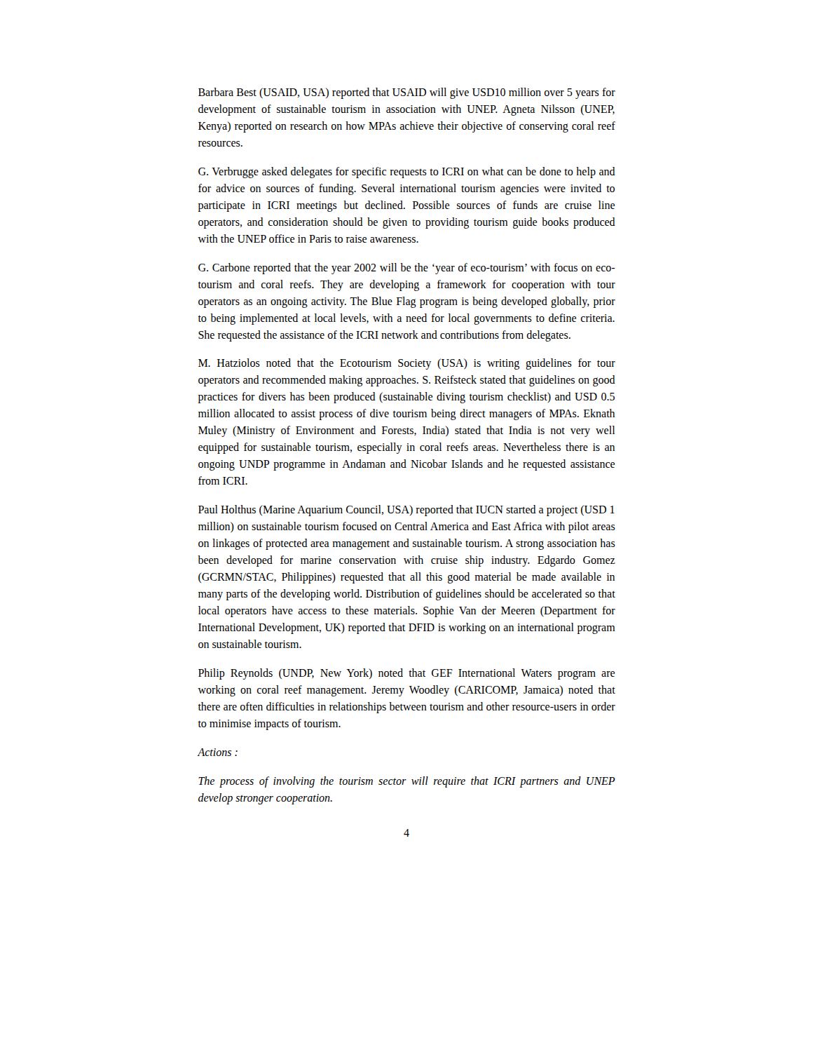Barbara Best (USAID, USA) reported that USAID will give USD10 million over 5 years for development of sustainable tourism in association with UNEP. Agneta Nilsson (UNEP, Kenya) reported on research on how MPAs achieve their objective of conserving coral reef resources.
G. Verbrugge asked delegates for specific requests to ICRI on what can be done to help and for advice on sources of funding. Several international tourism agencies were invited to participate in ICRI meetings but declined. Possible sources of funds are cruise line operators, and consideration should be given to providing tourism guide books produced with the UNEP office in Paris to raise awareness.
G. Carbone reported that the year 2002 will be the ‘year of eco-tourism’ with focus on eco-tourism and coral reefs. They are developing a framework for cooperation with tour operators as an ongoing activity. The Blue Flag program is being developed globally, prior to being implemented at local levels, with a need for local governments to define criteria. She requested the assistance of the ICRI network and contributions from delegates.
M. Hatziolos noted that the Ecotourism Society (USA) is writing guidelines for tour operators and recommended making approaches. S. Reifsteck stated that guidelines on good practices for divers has been produced (sustainable diving tourism checklist) and USD 0.5 million allocated to assist process of dive tourism being direct managers of MPAs. Eknath Muley (Ministry of Environment and Forests, India) stated that India is not very well equipped for sustainable tourism, especially in coral reefs areas. Nevertheless there is an ongoing UNDP programme in Andaman and Nicobar Islands and he requested assistance from ICRI.
Paul Holthus (Marine Aquarium Council, USA) reported that IUCN started a project (USD 1 million) on sustainable tourism focused on Central America and East Africa with pilot areas on linkages of protected area management and sustainable tourism. A strong association has been developed for marine conservation with cruise ship industry. Edgardo Gomez (GCRMN/STAC, Philippines) requested that all this good material be made available in many parts of the developing world. Distribution of guidelines should be accelerated so that local operators have access to these materials. Sophie Van der Meeren (Department for International Development, UK) reported that DFID is working on an international program on sustainable tourism.
Philip Reynolds (UNDP, New York) noted that GEF International Waters program are working on coral reef management. Jeremy Woodley (CARICOMP, Jamaica) noted that there are often difficulties in relationships between tourism and other resource-users in order to minimise impacts of tourism.
Actions :
The process of involving the tourism sector will require that ICRI partners and UNEP develop stronger cooperation.
4